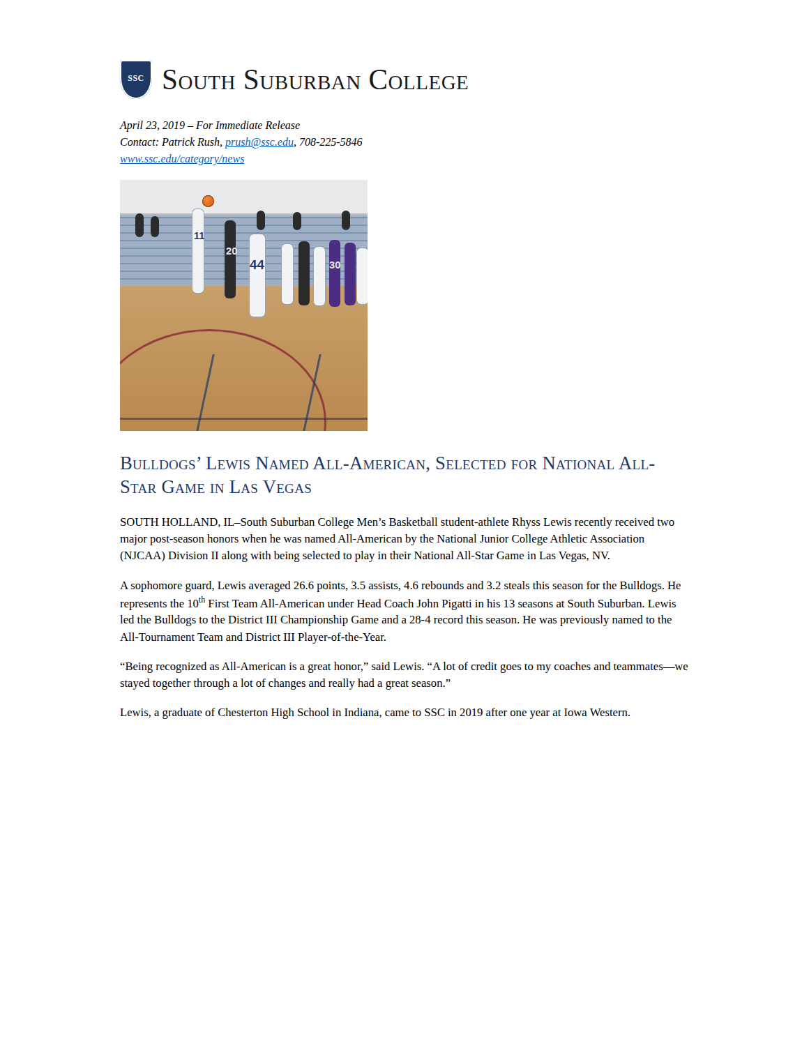South Suburban College
April 23, 2019 – For Immediate Release
Contact: Patrick Rush, prush@ssc.edu, 708-225-5846
www.ssc.edu/category/news
11
20
44
30
Bulldogs’ Lewis Named All-American, Selected for National All-Star Game in Las Vegas
SOUTH HOLLAND, IL–South Suburban College Men’s Basketball student-athlete Rhyss Lewis recently received two major post-season honors when he was named All-American by the National Junior College Athletic Association (NJCAA) Division II along with being selected to play in their National All-Star Game in Las Vegas, NV.
A sophomore guard, Lewis averaged 26.6 points, 3.5 assists, 4.6 rebounds and 3.2 steals this season for the Bulldogs. He represents the 10th First Team All-American under Head Coach John Pigatti in his 13 seasons at South Suburban. Lewis led the Bulldogs to the District III Championship Game and a 28-4 record this season. He was previously named to the All-Tournament Team and District III Player-of-the-Year.
“Being recognized as All-American is a great honor,” said Lewis. “A lot of credit goes to my coaches and teammates—we stayed together through a lot of changes and really had a great season.”
Lewis, a graduate of Chesterton High School in Indiana, came to SSC in 2019 after one year at Iowa Western.